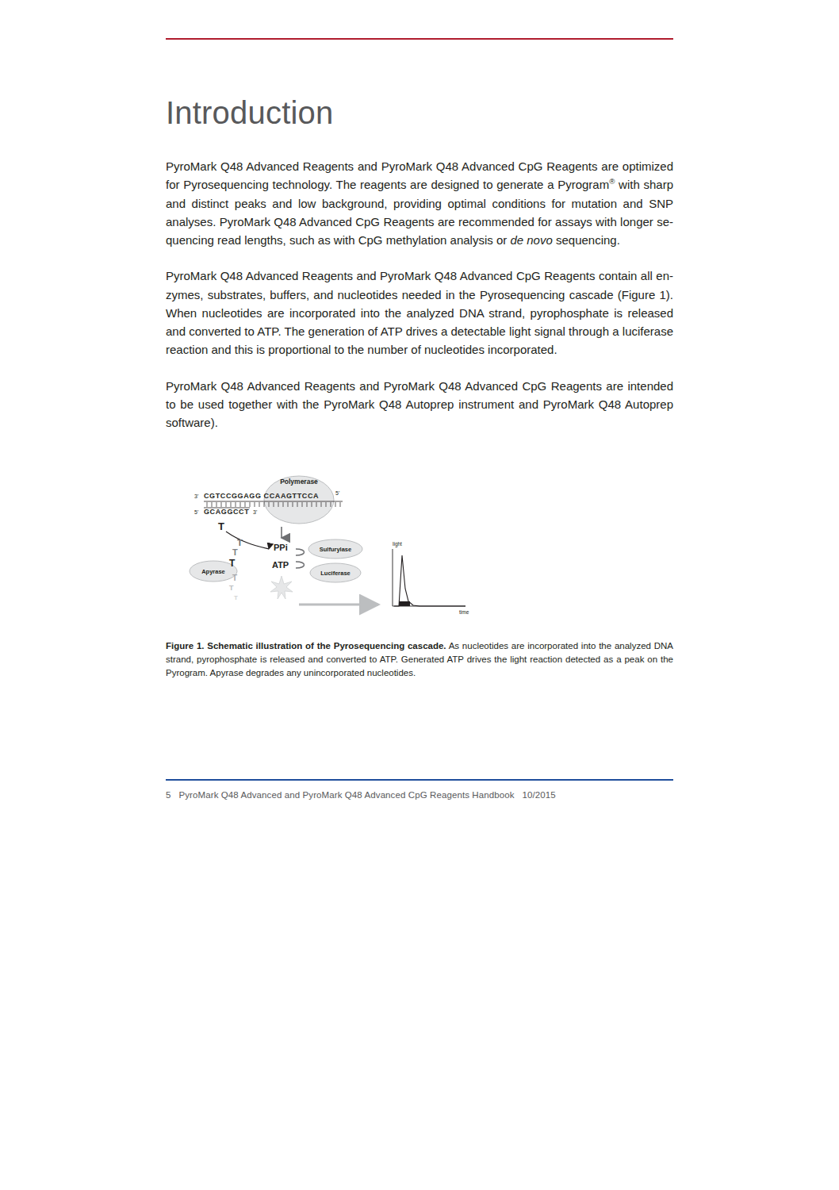Introduction
PyroMark Q48 Advanced Reagents and PyroMark Q48 Advanced CpG Reagents are optimized for Pyrosequencing technology. The reagents are designed to generate a Pyrogram® with sharp and distinct peaks and low background, providing optimal conditions for mutation and SNP analyses. PyroMark Q48 Advanced CpG Reagents are recommended for assays with longer sequencing read lengths, such as with CpG methylation analysis or de novo sequencing.
PyroMark Q48 Advanced Reagents and PyroMark Q48 Advanced CpG Reagents contain all enzymes, substrates, buffers, and nucleotides needed in the Pyrosequencing cascade (Figure 1). When nucleotides are incorporated into the analyzed DNA strand, pyrophosphate is released and converted to ATP. The generation of ATP drives a detectable light signal through a luciferase reaction and this is proportional to the number of nucleotides incorporated.
PyroMark Q48 Advanced Reagents and PyroMark Q48 Advanced CpG Reagents are intended to be used together with the PyroMark Q48 Autoprep instrument and PyroMark Q48 Autoprep software).
Polymerase 3' CGTCCGGAGG CCAAGTTCCA 5' 5' GCAGGCCT 3' T Apyrase T T T T T T PPi ATP Sulfurylase Luciferase light time
Figure 1. Schematic illustration of the Pyrosequencing cascade. As nucleotides are incorporated into the analyzed DNA strand, pyrophosphate is released and converted to ATP. Generated ATP drives the light reaction detected as a peak on the Pyrogram. Apyrase degrades any unincorporated nucleotides.
5 PyroMark Q48 Advanced and PyroMark Q48 Advanced CpG Reagents Handbook 10/2015